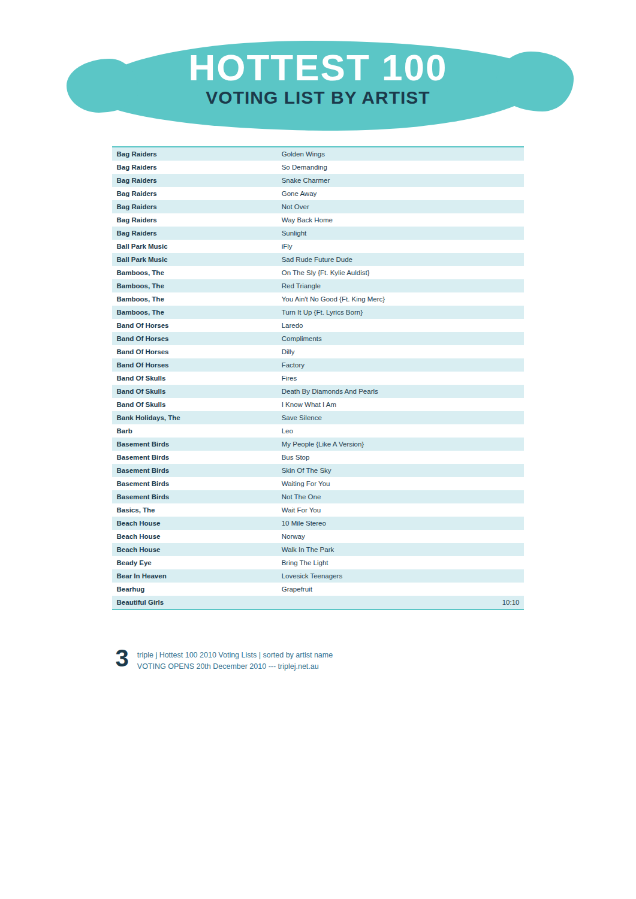Hottest 100
Voting List by Artist
| Bag Raiders | Golden Wings | |
| Bag Raiders | So Demanding | |
| Bag Raiders | Snake Charmer | |
| Bag Raiders | Gone Away | |
| Bag Raiders | Not Over | |
| Bag Raiders | Way Back Home | |
| Bag Raiders | Sunlight | |
| Ball Park Music | iFly | |
| Ball Park Music | Sad Rude Future Dude | |
| Bamboos, The | On The Sly {Ft. Kylie Auldist} | |
| Bamboos, The | Red Triangle | |
| Bamboos, The | You Ain't No Good {Ft. King Merc} | |
| Bamboos, The | Turn It Up {Ft. Lyrics Born} | |
| Band Of Horses | Laredo | |
| Band Of Horses | Compliments | |
| Band Of Horses | Dilly | |
| Band Of Horses | Factory | |
| Band Of Skulls | Fires | |
| Band Of Skulls | Death By Diamonds And Pearls | |
| Band Of Skulls | I Know What I Am | |
| Bank Holidays, The | Save Silence | |
| Barb | Leo | |
| Basement Birds | My People {Like A Version} | |
| Basement Birds | Bus Stop | |
| Basement Birds | Skin Of The Sky | |
| Basement Birds | Waiting For You | |
| Basement Birds | Not The One | |
| Basics, The | Wait For You | |
| Beach House | 10 Mile Stereo | |
| Beach House | Norway | |
| Beach House | Walk In The Park | |
| Beady Eye | Bring The Light | |
| Bear In Heaven | Lovesick Teenagers | |
| Bearhug | Grapefruit | |
| Beautiful Girls | | 10:10 |
3
triple j Hottest 100 2010 Voting Lists | sorted by artist name
VOTING OPENS 20th December 2010 --- triplej.net.au